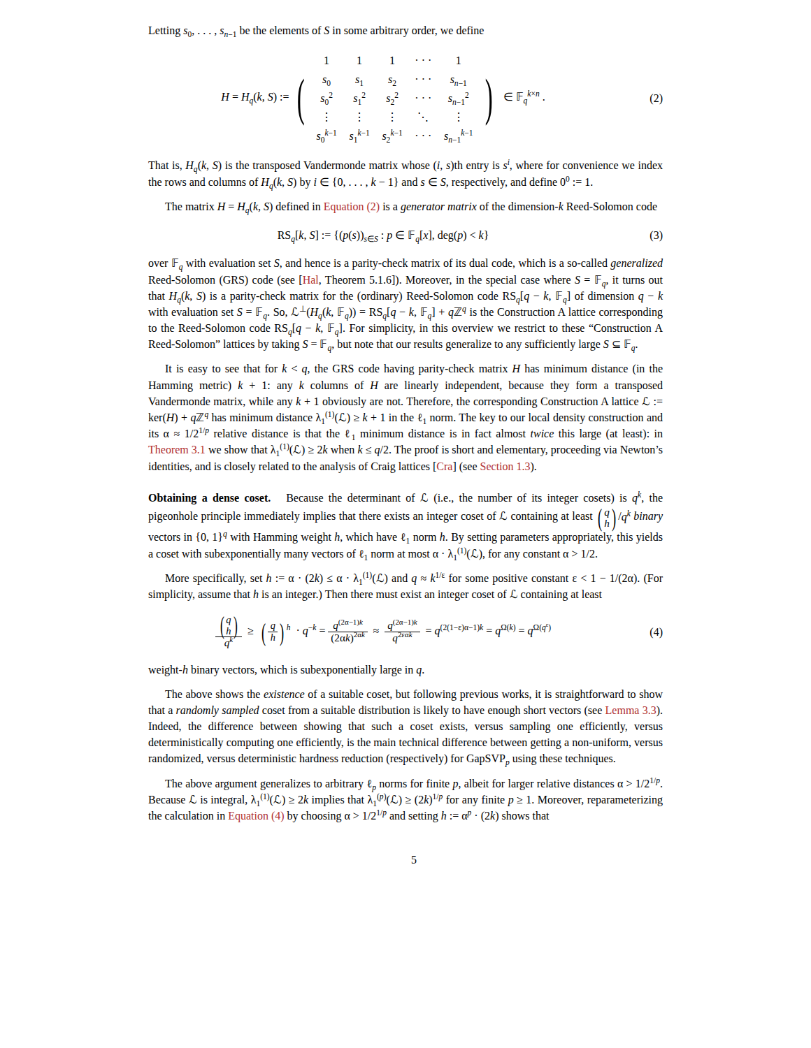Letting s0, . . . , sn−1 be the elements of S in some arbitrary order, we define
H = Hq(k, S) := (
| 1 | 1 | 1 | · · · | 1 |
| s 0 | s 1 | s 2 | · · · | s n −1 |
| s 0 2 | s 1 2 | s 2 2 | · · · | s n −1 2 |
| ⋮ | ⋮ | ⋮ | ⋱ | ⋮ |
| s 0 k −1 | s 1 k −1 | s 2 k −1 | · · · | s n −1 k −1 |
) ∈ 𝔽qk×n .
(2)
That is, Hq(k, S) is the transposed Vandermonde matrix whose (i, s)th entry is si, where for convenience we index the rows and columns of Hq(k, S) by i ∈ {0, . . . , k − 1} and s ∈ S, respectively, and define 00 := 1.
The matrix H = Hq(k, S) defined in Equation (2) is a generator matrix of the dimension-k Reed-Solomon code
RSq[k, S] := {(p(s))s∈S : p ∈ 𝔽q[x], deg(p) < k}
(3)
over 𝔽q with evaluation set S, and hence is a parity-check matrix of its dual code, which is a so-called generalized Reed-Solomon (GRS) code (see [Hal, Theorem 5.1.6]). Moreover, in the special case where S = 𝔽q, it turns out that Hq(k, S) is a parity-check matrix for the (ordinary) Reed-Solomon code RSq[q − k, 𝔽q] of dimension q − k with evaluation set S = 𝔽q. So, ℒ⊥(Hq(k, 𝔽q)) = RSq[q − k, 𝔽q] + q ℤq is the Construction A lattice corresponding to the Reed-Solomon code RSq[q − k, 𝔽q]. For simplicity, in this overview we restrict to these “Construction A Reed-Solomon” lattices by taking S = 𝔽q, but note that our results generalize to any sufficiently large S ⊆ 𝔽q.
It is easy to see that for k < q, the GRS code having parity-check matrix H has minimum distance (in the Hamming metric) k + 1: any k columns of H are linearly independent, because they form a transposed Vandermonde matrix, while any k + 1 obviously are not. Therefore, the corresponding Construction A lattice ℒ := ker(H) + q ℤq has minimum distance λ1(1)(ℒ) ≥ k + 1 in the ℓ1 norm. The key to our local density construction and its α ≈ 1/21/p relative distance is that the ℓ1 minimum distance is in fact almost twice this large (at least): in Theorem 3.1 we show that λ1(1)(ℒ) ≥ 2k when k ≤ q/2. The proof is short and elementary, proceeding via Newton’s identities, and is closely related to the analysis of Craig lattices [Cra] (see Section 1.3).
Obtaining a dense coset. Because the determinant of ℒ (i.e., the number of its integer cosets) is qk, the pigeonhole principle immediately implies that there exists an integer coset of ℒ containing at least (q
h)/qk binary vectors in {0, 1}q with Hamming weight h, which have ℓ1 norm h. By setting parameters appropriately, this yields a coset with subexponentially many vectors of ℓ1 norm at most α · λ1(1)(ℒ), for any constant α > 1/2.
More specifically, set h := α · (2k) ≤ α · λ1(1)(ℒ) and q ≈ k1/ε for some positive constant ε < 1 − 1/(2α). (For simplicity, assume that h is an integer.) Then there must exist an integer coset of ℒ containing at least
(q
h) qk ≥ (qh)h · q−k = q(2α−1)k(2αk)2αk ≈ q(2α−1)k q2εαk = q(2(1−ε)α−1)k = qΩ(k) = qΩ(qε)
(4)
weight-h binary vectors, which is subexponentially large in q.
The above shows the existence of a suitable coset, but following previous works, it is straightforward to show that a randomly sampled coset from a suitable distribution is likely to have enough short vectors (see Lemma 3.3). Indeed, the difference between showing that such a coset exists, versus sampling one efficiently, versus deterministically computing one efficiently, is the main technical difference between getting a non-uniform, versus randomized, versus deterministic hardness reduction (respectively) for GapSVPp using these techniques.
The above argument generalizes to arbitrary ℓp norms for finite p, albeit for larger relative distances α > 1/21/p. Because ℒ is integral, λ1(1)(ℒ) ≥ 2k implies that λ1(p)(ℒ) ≥ (2k)1/p for any finite p ≥ 1. Moreover, reparameterizing the calculation in Equation (4) by choosing α > 1/21/p and setting h := αp · (2k) shows that
5